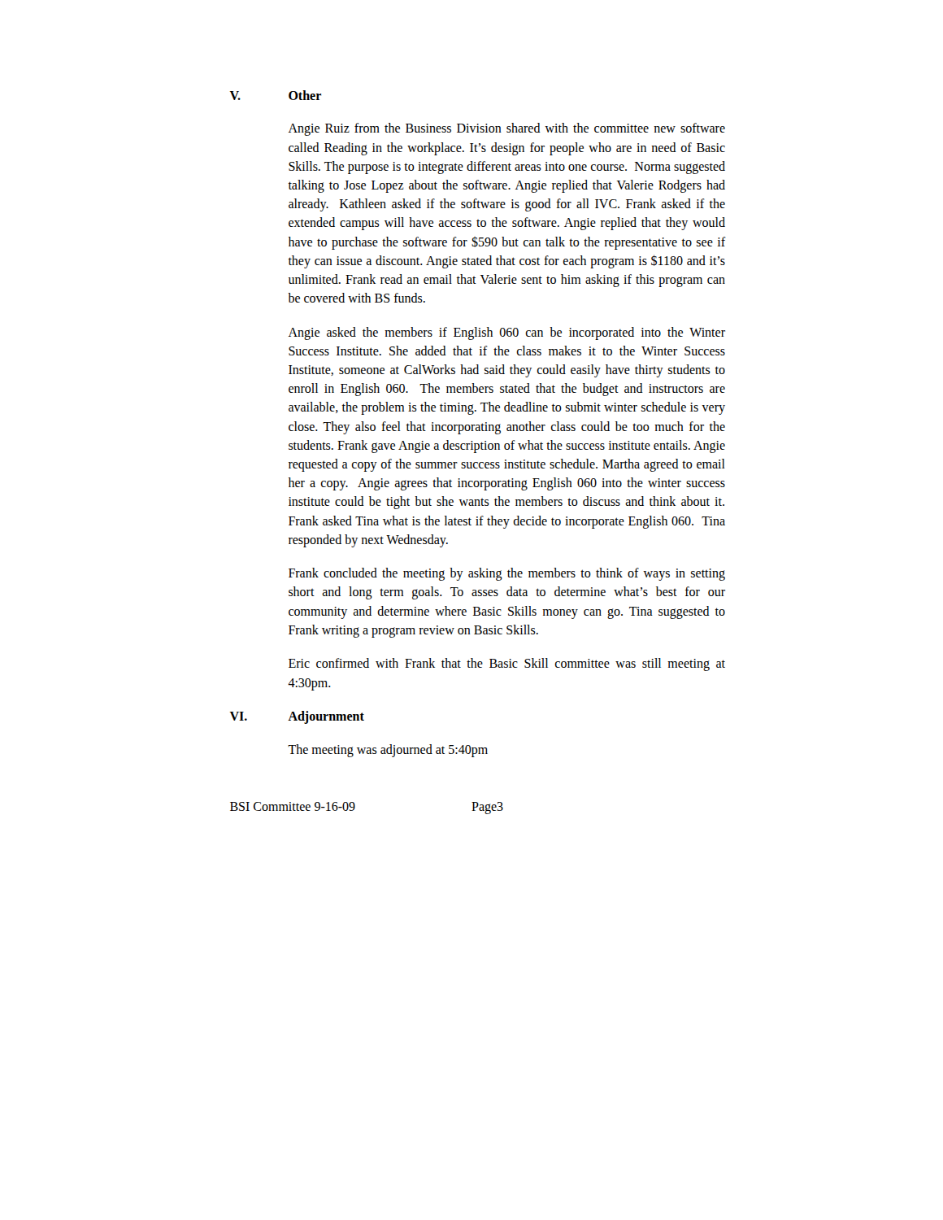V. Other
Angie Ruiz from the Business Division shared with the committee new software called Reading in the workplace. It’s design for people who are in need of Basic Skills. The purpose is to integrate different areas into one course. Norma suggested talking to Jose Lopez about the software. Angie replied that Valerie Rodgers had already. Kathleen asked if the software is good for all IVC. Frank asked if the extended campus will have access to the software. Angie replied that they would have to purchase the software for $590 but can talk to the representative to see if they can issue a discount. Angie stated that cost for each program is $1180 and it’s unlimited. Frank read an email that Valerie sent to him asking if this program can be covered with BS funds.
Angie asked the members if English 060 can be incorporated into the Winter Success Institute. She added that if the class makes it to the Winter Success Institute, someone at CalWorks had said they could easily have thirty students to enroll in English 060. The members stated that the budget and instructors are available, the problem is the timing. The deadline to submit winter schedule is very close. They also feel that incorporating another class could be too much for the students. Frank gave Angie a description of what the success institute entails. Angie requested a copy of the summer success institute schedule. Martha agreed to email her a copy. Angie agrees that incorporating English 060 into the winter success institute could be tight but she wants the members to discuss and think about it. Frank asked Tina what is the latest if they decide to incorporate English 060. Tina responded by next Wednesday.
Frank concluded the meeting by asking the members to think of ways in setting short and long term goals. To asses data to determine what’s best for our community and determine where Basic Skills money can go. Tina suggested to Frank writing a program review on Basic Skills.
Eric confirmed with Frank that the Basic Skill committee was still meeting at 4:30pm.
VI. Adjournment
The meeting was adjourned at 5:40pm
BSI Committee 9-16-09 Page3